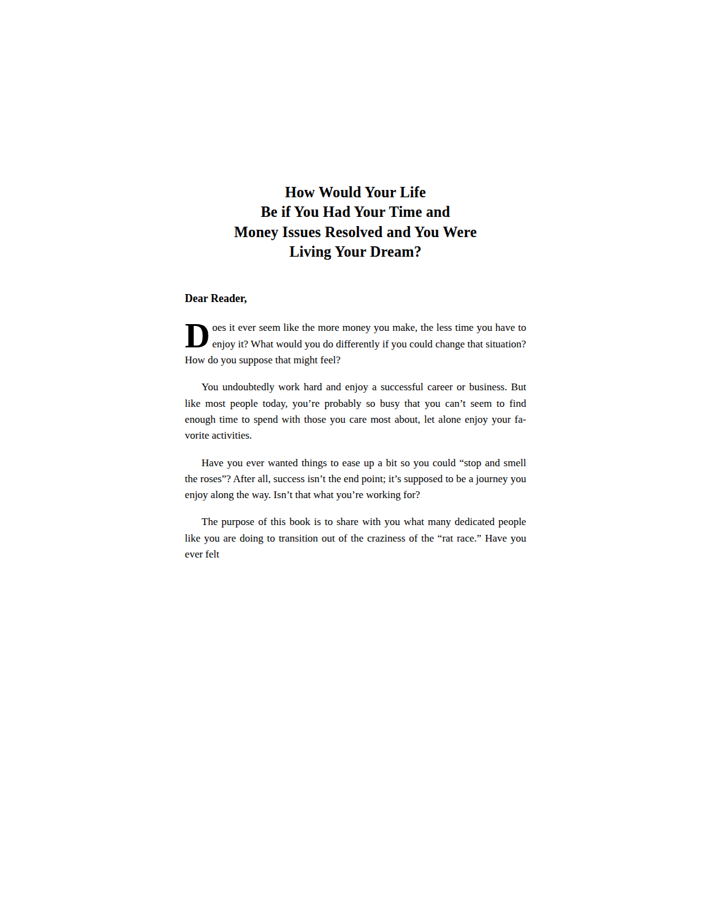How Would Your Life
Be if You Had Your Time and
Money Issues Resolved and You Were
Living Your Dream?
Dear Reader,
Does it ever seem like the more money you make, the less time you have to enjoy it? What would you do differently if you could change that situation? How do you suppose that might feel?
You undoubtedly work hard and enjoy a successful career or business. But like most people today, you’re probably so busy that you can’t seem to find enough time to spend with those you care most about, let alone enjoy your favorite activities.
Have you ever wanted things to ease up a bit so you could “stop and smell the roses”? After all, success isn’t the end point; it’s supposed to be a journey you enjoy along the way. Isn’t that what you’re working for?
The purpose of this book is to share with you what many dedicated people like you are doing to transition out of the craziness of the “rat race.” Have you ever felt